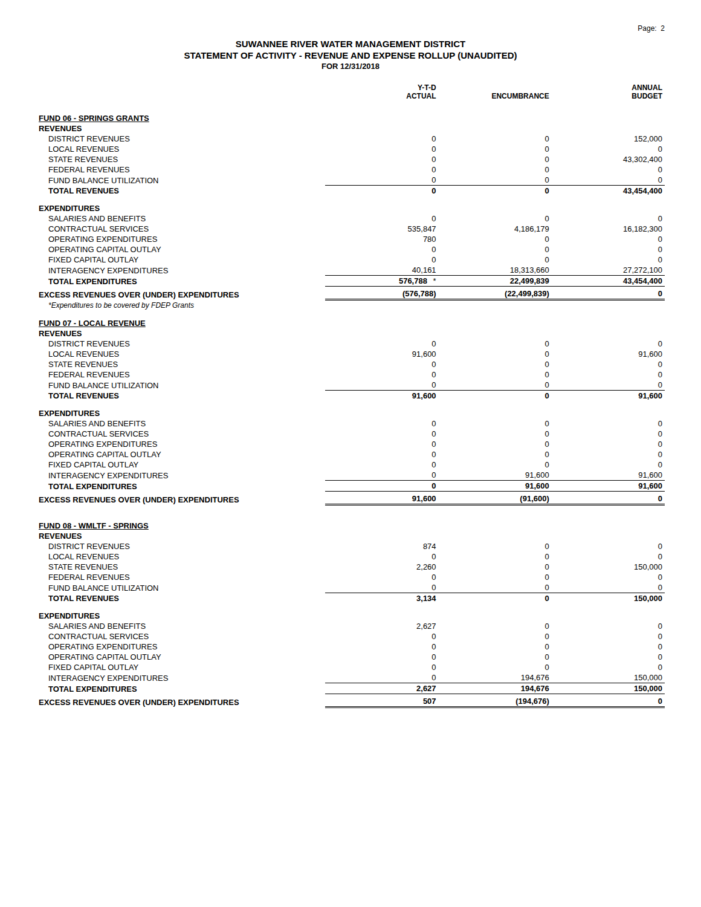Page: 2
SUWANNEE RIVER WATER MANAGEMENT DISTRICT
STATEMENT OF ACTIVITY - REVENUE AND EXPENSE ROLLUP (UNAUDITED)
FOR 12/31/2018
| | Y-T-D ACTUAL | ENCUMBRANCE | ANNUAL BUDGET |
| --- | --- | --- | --- |
| FUND 06 - SPRINGS GRANTS |
| REVENUES | | | |
| DISTRICT REVENUES | 0 | 0 | 152,000 |
| LOCAL REVENUES | 0 | 0 | 0 |
| STATE REVENUES | 0 | 0 | 43,302,400 |
| FEDERAL REVENUES | 0 | 0 | 0 |
| FUND BALANCE UTILIZATION | 0 | 0 | 0 |
| TOTAL REVENUES | 0 | 0 | 43,454,400 |
| EXPENDITURES | | | |
| SALARIES AND BENEFITS | 0 | 0 | 0 |
| CONTRACTUAL SERVICES | 535,847 | 4,186,179 | 16,182,300 |
| OPERATING EXPENDITURES | 780 | 0 | 0 |
| OPERATING CAPITAL OUTLAY | 0 | 0 | 0 |
| FIXED CAPITAL OUTLAY | 0 | 0 | 0 |
| INTERAGENCY EXPENDITURES | 40,161 | 18,313,660 | 27,272,100 |
| TOTAL EXPENDITURES | 576,788 * | 22,499,839 | 43,454,400 |
| EXCESS REVENUES OVER (UNDER) EXPENDITURES | (576,788) | (22,499,839) | 0 |
| *Expenditures to be covered by FDEP Grants |
| FUND 07 - LOCAL REVENUE |
| REVENUES | | | |
| DISTRICT REVENUES | 0 | 0 | 0 |
| LOCAL REVENUES | 91,600 | 0 | 91,600 |
| STATE REVENUES | 0 | 0 | 0 |
| FEDERAL REVENUES | 0 | 0 | 0 |
| FUND BALANCE UTILIZATION | 0 | 0 | 0 |
| TOTAL REVENUES | 91,600 | 0 | 91,600 |
| EXPENDITURES | | | |
| SALARIES AND BENEFITS | 0 | 0 | 0 |
| CONTRACTUAL SERVICES | 0 | 0 | 0 |
| OPERATING EXPENDITURES | 0 | 0 | 0 |
| OPERATING CAPITAL OUTLAY | 0 | 0 | 0 |
| FIXED CAPITAL OUTLAY | 0 | 0 | 0 |
| INTERAGENCY EXPENDITURES | 0 | 91,600 | 91,600 |
| TOTAL EXPENDITURES | 0 | 91,600 | 91,600 |
| EXCESS REVENUES OVER (UNDER) EXPENDITURES | 91,600 | (91,600) | 0 |
| FUND 08 - WMLTF - SPRINGS |
| REVENUES | | | |
| DISTRICT REVENUES | 874 | 0 | 0 |
| LOCAL REVENUES | 0 | 0 | 0 |
| STATE REVENUES | 2,260 | 0 | 150,000 |
| FEDERAL REVENUES | 0 | 0 | 0 |
| FUND BALANCE UTILIZATION | 0 | 0 | 0 |
| TOTAL REVENUES | 3,134 | 0 | 150,000 |
| EXPENDITURES | | | |
| SALARIES AND BENEFITS | 2,627 | 0 | 0 |
| CONTRACTUAL SERVICES | 0 | 0 | 0 |
| OPERATING EXPENDITURES | 0 | 0 | 0 |
| OPERATING CAPITAL OUTLAY | 0 | 0 | 0 |
| FIXED CAPITAL OUTLAY | 0 | 0 | 0 |
| INTERAGENCY EXPENDITURES | 0 | 194,676 | 150,000 |
| TOTAL EXPENDITURES | 2,627 | 194,676 | 150,000 |
| EXCESS REVENUES OVER (UNDER) EXPENDITURES | 507 | (194,676) | 0 |